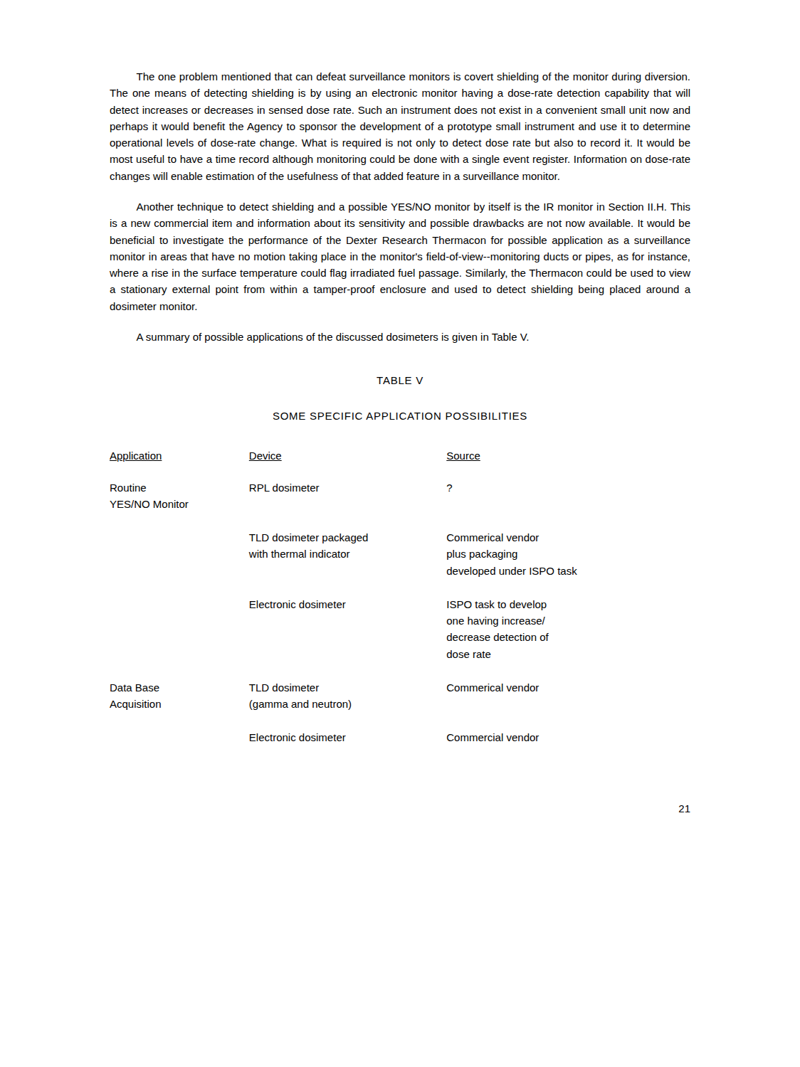The one problem mentioned that can defeat surveillance monitors is covert shielding of the monitor during diversion. The one means of detecting shielding is by using an electronic monitor having a dose-rate detection capability that will detect increases or decreases in sensed dose rate. Such an instrument does not exist in a convenient small unit now and perhaps it would benefit the Agency to sponsor the development of a prototype small instrument and use it to determine operational levels of dose-rate change. What is required is not only to detect dose rate but also to record it. It would be most useful to have a time record although monitoring could be done with a single event register. Information on dose-rate changes will enable estimation of the usefulness of that added feature in a surveillance monitor.
Another technique to detect shielding and a possible YES/NO monitor by itself is the IR monitor in Section II.H. This is a new commercial item and information about its sensitivity and possible drawbacks are not now available. It would be beneficial to investigate the performance of the Dexter Research Thermacon for possible application as a surveillance monitor in areas that have no motion taking place in the monitor's field-of-view--monitoring ducts or pipes, as for instance, where a rise in the surface temperature could flag irradiated fuel passage. Similarly, the Thermacon could be used to view a stationary external point from within a tamper-proof enclosure and used to detect shielding being placed around a dosimeter monitor.
A summary of possible applications of the discussed dosimeters is given in Table V.
TABLE V
SOME SPECIFIC APPLICATION POSSIBILITIES
| Application | Device | Source |
| --- | --- | --- |
| Routine YES/NO Monitor | RPL dosimeter | ? |
| | TLD dosimeter packaged with thermal indicator | Commerical vendor plus packaging developed under ISPO task |
| | Electronic dosimeter | ISPO task to develop one having increase/ decrease detection of dose rate |
| Data Base Acquisition | TLD dosimeter (gamma and neutron) | Commerical vendor |
| | Electronic dosimeter | Commercial vendor |
21